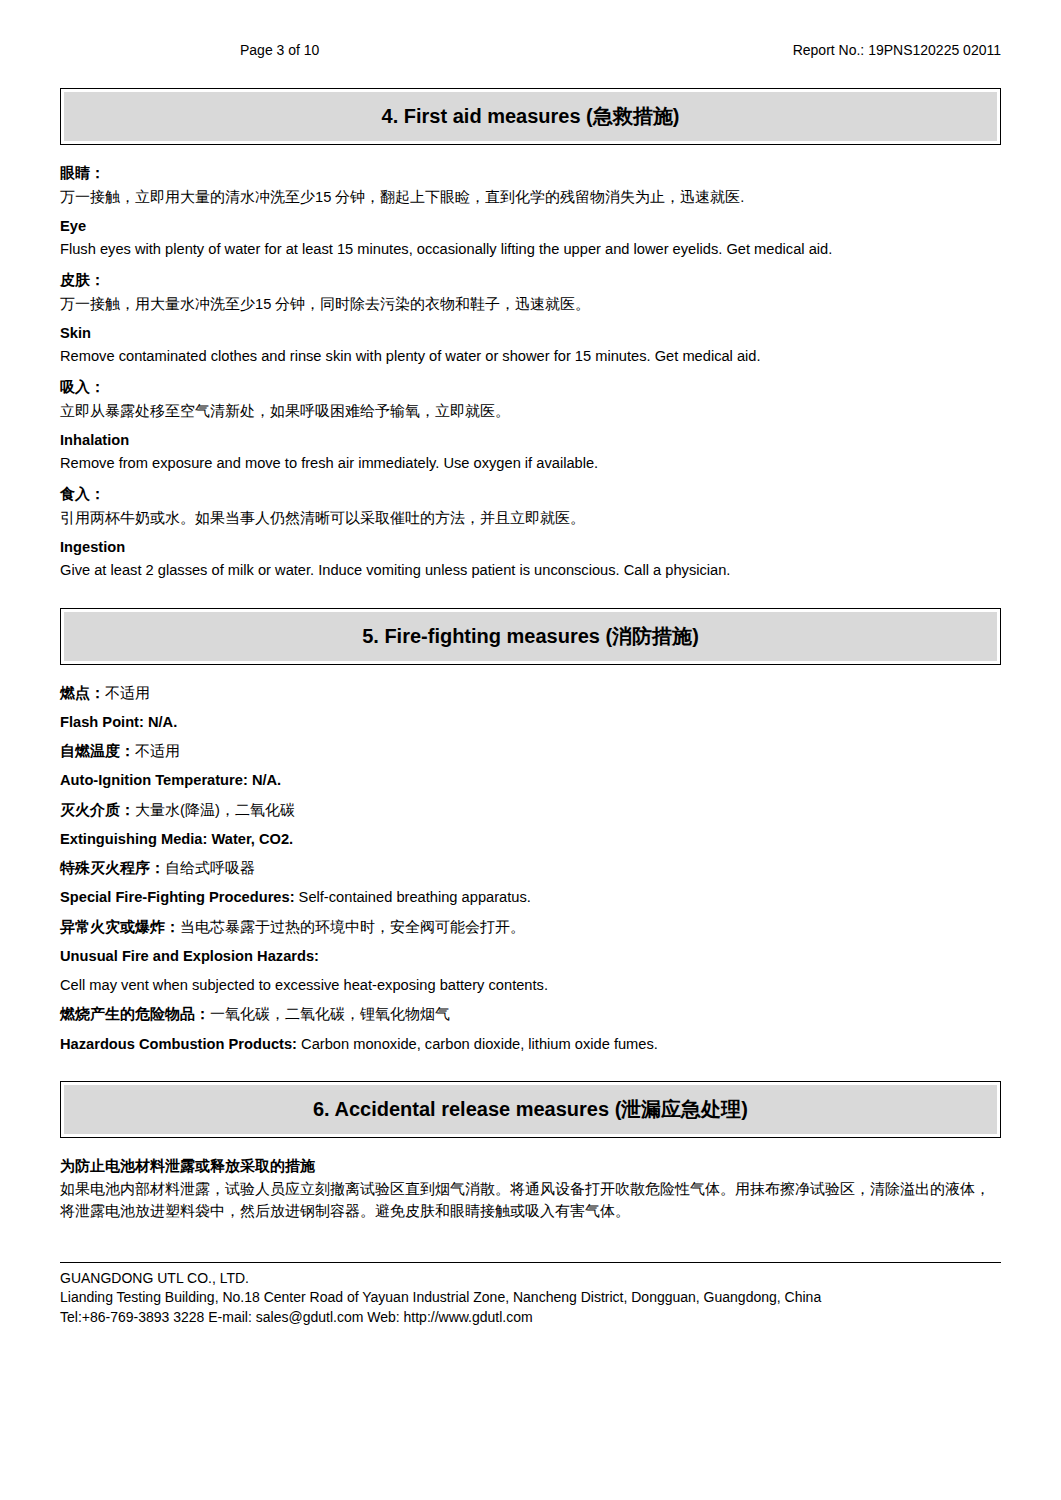Page 3 of 10 Report No.: 19PNS120225 02011
4. First aid measures (急救措施)
眼睛：
万一接触，立即用大量的清水冲洗至少15 分钟，翻起上下眼睑，直到化学的残留物消失为止，迅速就医.
Eye
Flush eyes with plenty of water for at least 15 minutes, occasionally lifting the upper and lower eyelids. Get medical aid.
皮肤：
万一接触，用大量水冲洗至少15 分钟，同时除去污染的衣物和鞋子，迅速就医。
Skin
Remove contaminated clothes and rinse skin with plenty of water or shower for 15 minutes. Get medical aid.
吸入：
立即从暴露处移至空气清新处，如果呼吸困难给予输氧，立即就医。
Inhalation
Remove from exposure and move to fresh air immediately. Use oxygen if available.
食入：
引用两杯牛奶或水。如果当事人仍然清晰可以采取催吐的方法，并且立即就医。
Ingestion
Give at least 2 glasses of milk or water. Induce vomiting unless patient is unconscious. Call a physician.
5. Fire-fighting measures (消防措施)
燃点：不适用
Flash Point: N/A.
自燃温度：不适用
Auto-Ignition Temperature: N/A.
灭火介质：大量水(降温)，二氧化碳
Extinguishing Media: Water, CO2.
特殊灭火程序：自给式呼吸器
Special Fire-Fighting Procedures: Self-contained breathing apparatus.
异常火灾或爆炸：当电芯暴露于过热的环境中时，安全阀可能会打开。
Unusual Fire and Explosion Hazards:
Cell may vent when subjected to excessive heat-exposing battery contents.
燃烧产生的危险物品：一氧化碳，二氧化碳，锂氧化物烟气
Hazardous Combustion Products: Carbon monoxide, carbon dioxide, lithium oxide fumes.
6. Accidental release measures (泄漏应急处理)
为防止电池材料泄露或释放采取的措施
如果电池内部材料泄露，试验人员应立刻撤离试验区直到烟气消散。将通风设备打开吹散危险性气体。用抹布擦净试验区，清除溢出的液体，将泄露电池放进塑料袋中，然后放进钢制容器。避免皮肤和眼睛接触或吸入有害气体。
GUANGDONG UTL CO., LTD.
Lianding Testing Building, No.18 Center Road of Yayuan Industrial Zone, Nancheng District, Dongguan, Guangdong, China
Tel:+86-769-3893 3228 E-mail: sales@gdutl.com Web: http://www.gdutl.com